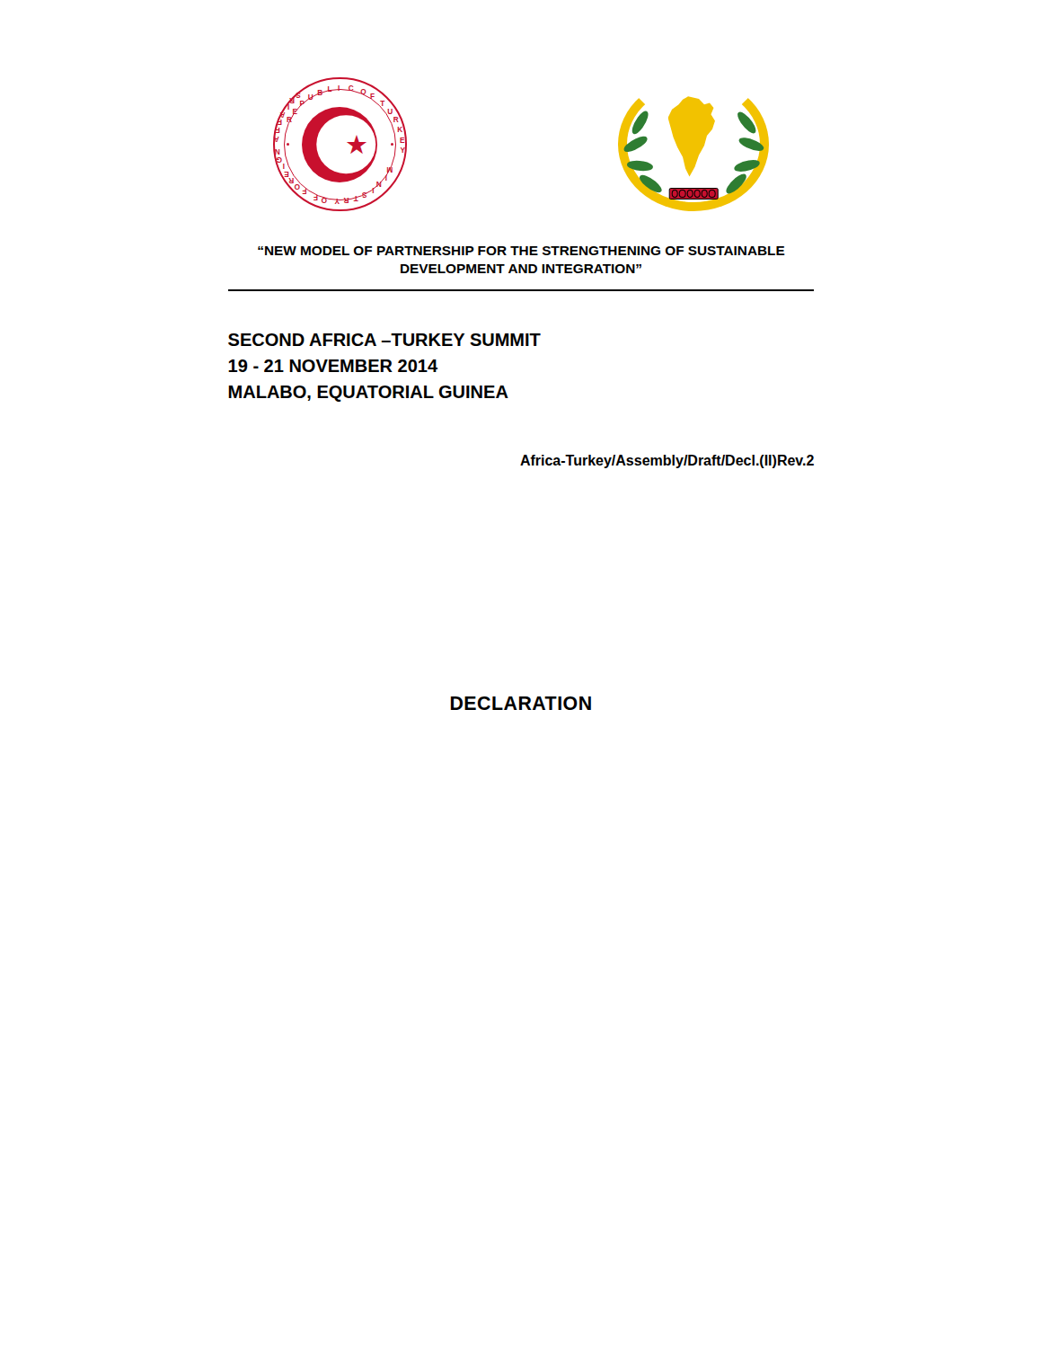R E P U B L I C O F T U R K E Y M I N I S T R Y O F F O R E I G N A F F A I R S
★
“NEW MODEL OF PARTNERSHIP FOR THE STRENGTHENING OF SUSTAINABLE DEVELOPMENT AND INTEGRATION”
SECOND AFRICA –TURKEY SUMMIT
19 - 21 NOVEMBER 2014
MALABO, EQUATORIAL GUINEA
Africa-Turkey/Assembly/Draft/Decl.(II)Rev.2
DECLARATION